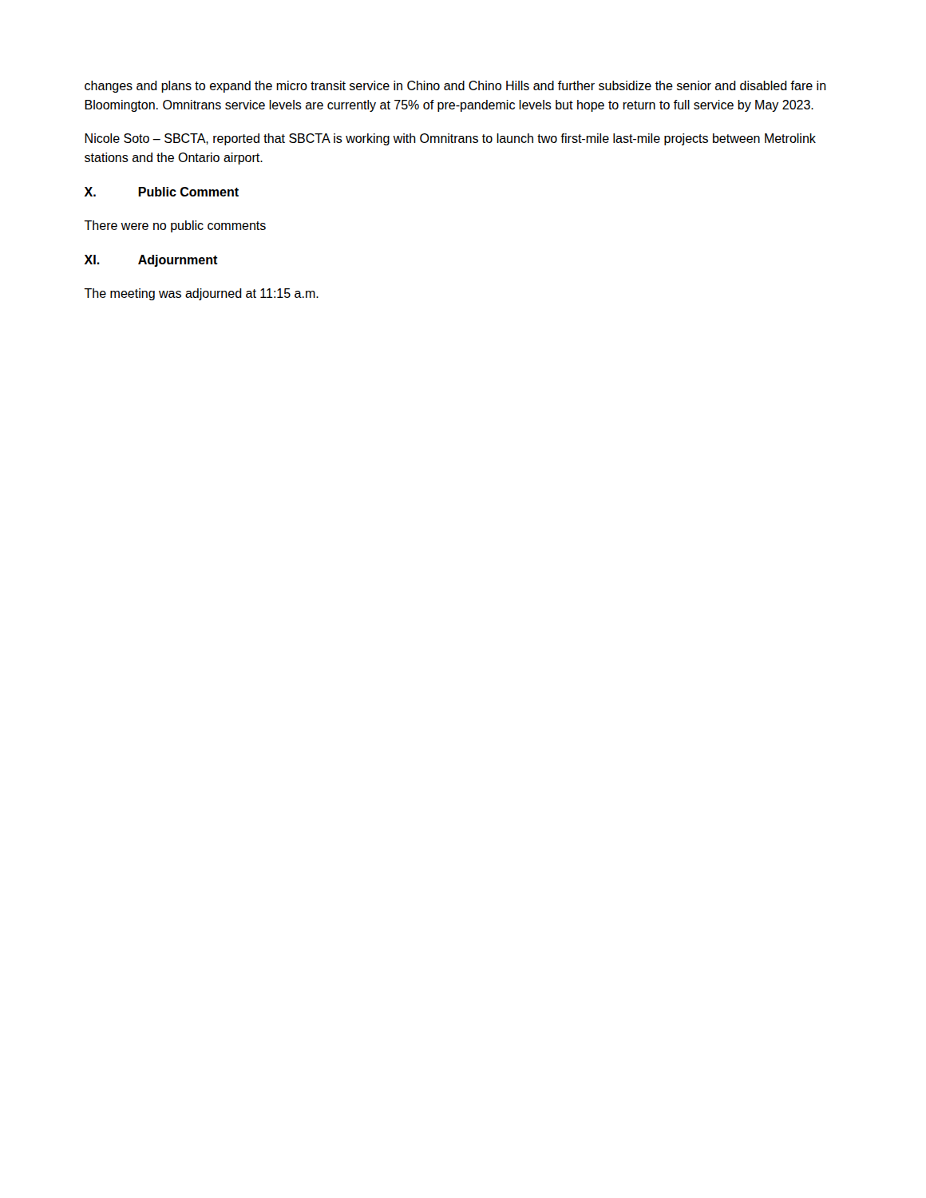changes and plans to expand the micro transit service in Chino and Chino Hills and further subsidize the senior and disabled fare in Bloomington. Omnitrans service levels are currently at 75% of pre-pandemic levels but hope to return to full service by May 2023.
Nicole Soto – SBCTA, reported that SBCTA is working with Omnitrans to launch two first-mile last-mile projects between Metrolink stations and the Ontario airport.
X. Public Comment
There were no public comments
XI. Adjournment
The meeting was adjourned at 11:15 a.m.